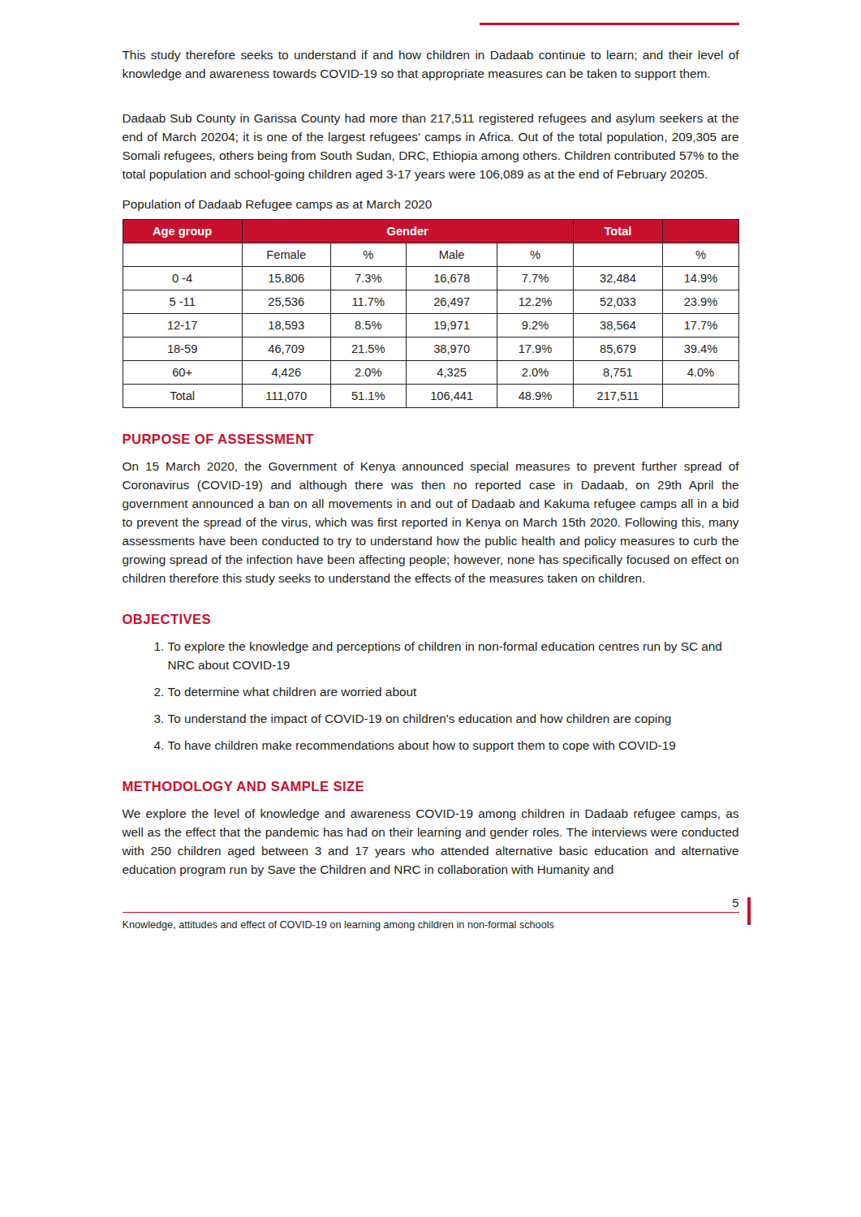This study therefore seeks to understand if and how children in Dadaab continue to learn; and their level of knowledge and awareness towards COVID-19 so that appropriate measures can be taken to support them.
Dadaab Sub County in Garissa County had more than 217,511 registered refugees and asylum seekers at the end of March 20204; it is one of the largest refugees' camps in Africa. Out of the total population, 209,305 are Somali refugees, others being from South Sudan, DRC, Ethiopia among others. Children contributed 57% to the total population and school-going children aged 3-17 years were 106,089 as at the end of February 20205.
Population of Dadaab Refugee camps as at March 2020
| Age group | Gender | Total | |
| --- | --- | --- | --- |
| | Female | % | Male | % | | % |
| 0 -4 | 15,806 | 7.3% | 16,678 | 7.7% | 32,484 | 14.9% |
| 5 -11 | 25,536 | 11.7% | 26,497 | 12.2% | 52,033 | 23.9% |
| 12-17 | 18,593 | 8.5% | 19,971 | 9.2% | 38,564 | 17.7% |
| 18-59 | 46,709 | 21.5% | 38,970 | 17.9% | 85,679 | 39.4% |
| 60+ | 4,426 | 2.0% | 4,325 | 2.0% | 8,751 | 4.0% |
| Total | 111,070 | 51.1% | 106,441 | 48.9% | 217,511 | |
Purpose of Assessment
On 15 March 2020, the Government of Kenya announced special measures to prevent further spread of Coronavirus (COVID-19) and although there was then no reported case in Dadaab, on 29th April the government announced a ban on all movements in and out of Dadaab and Kakuma refugee camps all in a bid to prevent the spread of the virus, which was first reported in Kenya on March 15th 2020. Following this, many assessments have been conducted to try to understand how the public health and policy measures to curb the growing spread of the infection have been affecting people; however, none has specifically focused on effect on children therefore this study seeks to understand the effects of the measures taken on children.
Objectives
To explore the knowledge and perceptions of children in non-formal education centres run by SC and NRC about COVID-19
To determine what children are worried about
To understand the impact of COVID-19 on children's education and how children are coping
To have children make recommendations about how to support them to cope with COVID-19
Methodology and Sample Size
We explore the level of knowledge and awareness COVID-19 among children in Dadaab refugee camps, as well as the effect that the pandemic has had on their learning and gender roles. The interviews were conducted with 250 children aged between 3 and 17 years who attended alternative basic education and alternative education program run by Save the Children and NRC in collaboration with Humanity and
5 Knowledge, attitudes and effect of COVID-19 on learning among children in non-formal schools